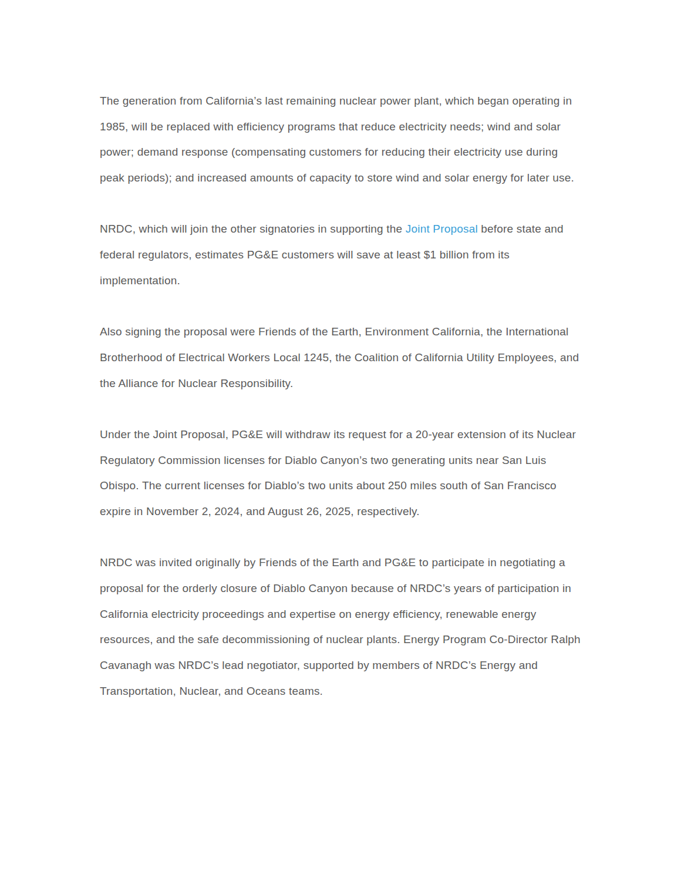The generation from California’s last remaining nuclear power plant, which began operating in 1985, will be replaced with efficiency programs that reduce electricity needs; wind and solar power; demand response (compensating customers for reducing their electricity use during peak periods); and increased amounts of capacity to store wind and solar energy for later use.
NRDC, which will join the other signatories in supporting the Joint Proposal before state and federal regulators, estimates PG&E customers will save at least $1 billion from its implementation.
Also signing the proposal were Friends of the Earth, Environment California, the International Brotherhood of Electrical Workers Local 1245, the Coalition of California Utility Employees, and the Alliance for Nuclear Responsibility.
Under the Joint Proposal, PG&E will withdraw its request for a 20-year extension of its Nuclear Regulatory Commission licenses for Diablo Canyon’s two generating units near San Luis Obispo. The current licenses for Diablo’s two units about 250 miles south of San Francisco expire in November 2, 2024, and August 26, 2025, respectively.
NRDC was invited originally by Friends of the Earth and PG&E to participate in negotiating a proposal for the orderly closure of Diablo Canyon because of NRDC’s years of participation in California electricity proceedings and expertise on energy efficiency, renewable energy resources, and the safe decommissioning of nuclear plants. Energy Program Co-Director Ralph Cavanagh was NRDC’s lead negotiator, supported by members of NRDC’s Energy and Transportation, Nuclear, and Oceans teams.